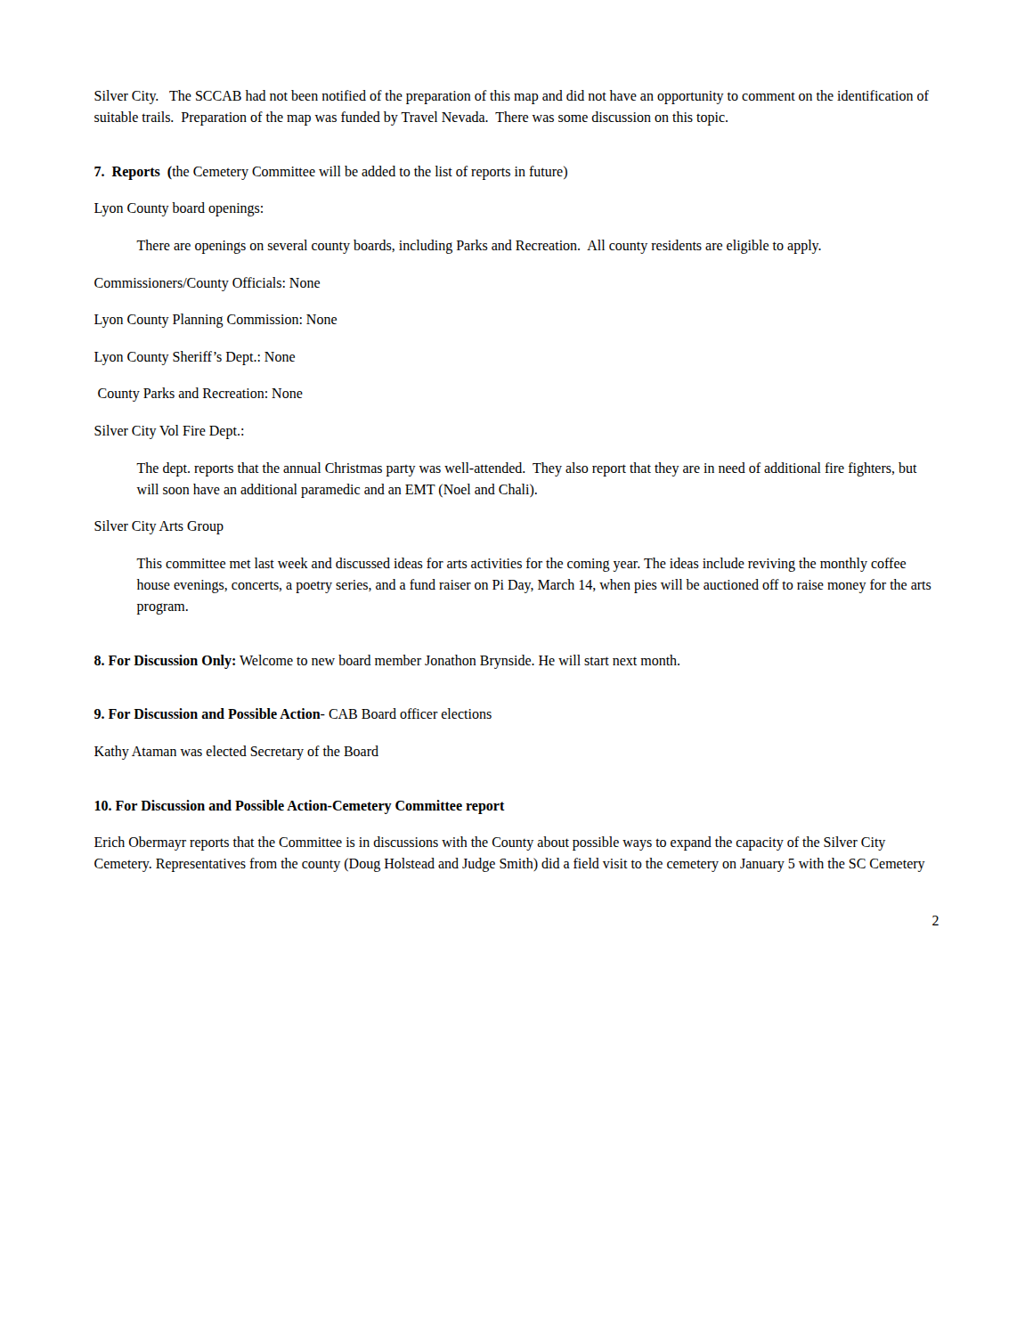Silver City. The SCCAB had not been notified of the preparation of this map and did not have an opportunity to comment on the identification of suitable trails. Preparation of the map was funded by Travel Nevada. There was some discussion on this topic.
7. Reports (the Cemetery Committee will be added to the list of reports in future)
Lyon County board openings:
There are openings on several county boards, including Parks and Recreation. All county residents are eligible to apply.
Commissioners/County Officials: None
Lyon County Planning Commission: None
Lyon County Sheriff’s Dept.: None
County Parks and Recreation: None
Silver City Vol Fire Dept.:
The dept. reports that the annual Christmas party was well-attended. They also report that they are in need of additional fire fighters, but will soon have an additional paramedic and an EMT (Noel and Chali).
Silver City Arts Group
This committee met last week and discussed ideas for arts activities for the coming year. The ideas include reviving the monthly coffee house evenings, concerts, a poetry series, and a fund raiser on Pi Day, March 14, when pies will be auctioned off to raise money for the arts program.
8. For Discussion Only: Welcome to new board member Jonathon Brynside. He will start next month.
9. For Discussion and Possible Action- CAB Board officer elections
Kathy Ataman was elected Secretary of the Board
10. For Discussion and Possible Action-Cemetery Committee report
Erich Obermayr reports that the Committee is in discussions with the County about possible ways to expand the capacity of the Silver City Cemetery. Representatives from the county (Doug Holstead and Judge Smith) did a field visit to the cemetery on January 5 with the SC Cemetery
2